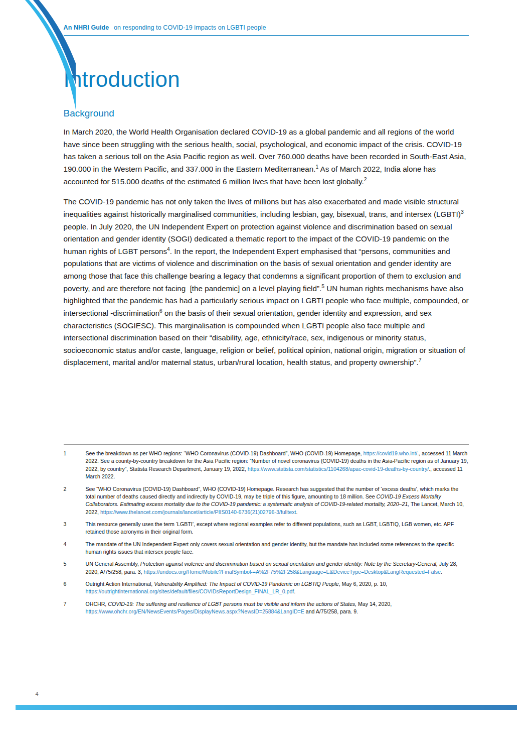An NHRI Guide on responding to COVID-19 impacts on LGBTI people
Introduction
Background
In March 2020, the World Health Organisation declared COVID-19 as a global pandemic and all regions of the world have since been struggling with the serious health, social, psychological, and economic impact of the crisis. COVID-19 has taken a serious toll on the Asia Pacific region as well. Over 760.000 deaths have been recorded in South-East Asia, 190.000 in the Western Pacific, and 337.000 in the Eastern Mediterranean.1 As of March 2022, India alone has accounted for 515.000 deaths of the estimated 6 million lives that have been lost globally.2
The COVID-19 pandemic has not only taken the lives of millions but has also exacerbated and made visible structural inequalities against historically marginalised communities, including lesbian, gay, bisexual, trans, and intersex (LGBTI)3 people. In July 2020, the UN Independent Expert on protection against violence and discrimination based on sexual orientation and gender identity (SOGI) dedicated a thematic report to the impact of the COVID-19 pandemic on the human rights of LGBT persons4. In the report, the Independent Expert emphasised that “persons, communities and populations that are victims of violence and discrimination on the basis of sexual orientation and gender identity are among those that face this challenge bearing a legacy that condemns a significant proportion of them to exclusion and poverty, and are therefore not facing [the pandemic] on a level playing field”.5 UN human rights mechanisms have also highlighted that the pandemic has had a particularly serious impact on LGBTI people who face multiple, compounded, or intersectional -discrimination6 on the basis of their sexual orientation, gender identity and expression, and sex characteristics (SOGIESC). This marginalisation is compounded when LGBTI people also face multiple and intersectional discrimination based on their “disability, age, ethnicity/race, sex, indigenous or minority status, socioeconomic status and/or caste, language, religion or belief, political opinion, national origin, migration or situation of displacement, marital and/or maternal status, urban/rural location, health status, and property ownership”.7
See the breakdown as per WHO regions: “WHO Coronavirus (COVID-19) Dashboard”, WHO (COVID-19) Homepage, https://covid19.who.int/., accessed 11 March 2022. See a county-by-country breakdown for the Asia Pacific region: “Number of novel coronavirus (COVID-19) deaths in the Asia-Pacific region as of January 19, 2022, by country”, Statista Research Department, January 19, 2022, https://www.statista.com/statistics/1104268/apac-covid-19-deaths-by-country/., accessed 11 March 2022.
See “WHO Coronavirus (COVID-19) Dashboard”, WHO (COVID-19) Homepage. Research has suggested that the number of ‘excess deaths’, which marks the total number of deaths caused directly and indirectly by COVID-19, may be triple of this figure, amounting to 18 million. See COVID-19 Excess Mortality Collaborators. Estimating excess mortality due to the COVID-19 pandemic: a systematic analysis of COVID-19-related mortality, 2020–21, The Lancet, March 10, 2022, https://www.thelancet.com/journals/lancet/article/PIIS0140-6736(21)02796-3/fulltext.
This resource generally uses the term ‘LGBTI’, except where regional examples refer to different populations, such as LGBT, LGBTIQ, LGB women, etc. APF retained those acronyms in their original form.
The mandate of the UN Independent Expert only covers sexual orientation and gender identity, but the mandate has included some references to the specific human rights issues that intersex people face.
UN General Assembly, Protection against violence and discrimination based on sexual orientation and gender identity: Note by the Secretary-General, July 28, 2020, A/75/258, para. 3, https://undocs.org/Home/Mobile?FinalSymbol-=A%2F75%2F258&Language=E&DeviceType=Desktop&LangRequested=False.
Outright Action International, Vulnerability Amplified: The Impact of COVID-19 Pandemic on LGBTIQ People, May 6, 2020, p. 10, https://outrightinternational.org/sites/default/files/COVIDsReportDesign_FINAL_LR_0.pdf.
OHCHR, COVID-19: The suffering and resilience of LGBT persons must be visible and inform the actions of States, May 14, 2020, https://www.ohchr.org/EN/NewsEvents/Pages/DisplayNews.aspx?NewsID=25884&LangID=E and A/75/258, para. 9.
4